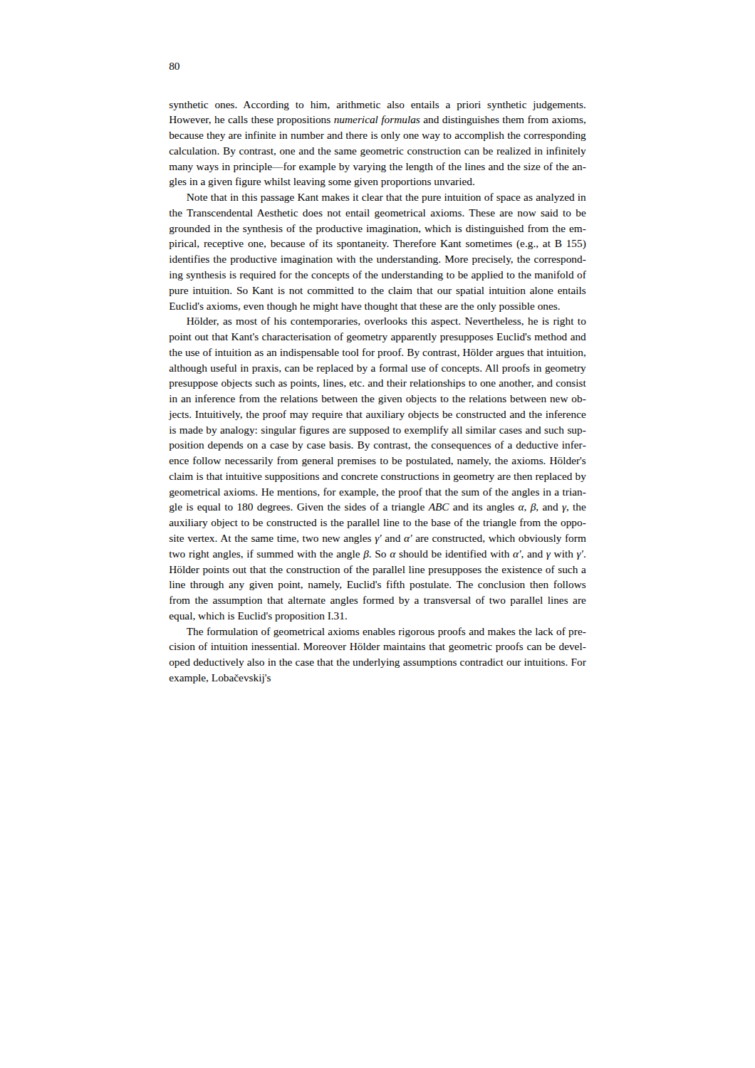80
synthetic ones. According to him, arithmetic also entails a priori synthetic judgements. However, he calls these propositions numerical formulas and distinguishes them from axioms, because they are infinite in number and there is only one way to accomplish the corresponding calculation. By contrast, one and the same geometric construction can be realized in infinitely many ways in principle—for example by varying the length of the lines and the size of the angles in a given figure whilst leaving some given proportions unvaried.
Note that in this passage Kant makes it clear that the pure intuition of space as analyzed in the Transcendental Aesthetic does not entail geometrical axioms. These are now said to be grounded in the synthesis of the productive imagination, which is distinguished from the empirical, receptive one, because of its spontaneity. Therefore Kant sometimes (e.g., at B 155) identifies the productive imagination with the understanding. More precisely, the corresponding synthesis is required for the concepts of the understanding to be applied to the manifold of pure intuition. So Kant is not committed to the claim that our spatial intuition alone entails Euclid's axioms, even though he might have thought that these are the only possible ones.
Hölder, as most of his contemporaries, overlooks this aspect. Nevertheless, he is right to point out that Kant's characterisation of geometry apparently presupposes Euclid's method and the use of intuition as an indispensable tool for proof. By contrast, Hölder argues that intuition, although useful in praxis, can be replaced by a formal use of concepts. All proofs in geometry presuppose objects such as points, lines, etc. and their relationships to one another, and consist in an inference from the relations between the given objects to the relations between new objects. Intuitively, the proof may require that auxiliary objects be constructed and the inference is made by analogy: singular figures are supposed to exemplify all similar cases and such supposition depends on a case by case basis. By contrast, the consequences of a deductive inference follow necessarily from general premises to be postulated, namely, the axioms. Hölder's claim is that intuitive suppositions and concrete constructions in geometry are then replaced by geometrical axioms. He mentions, for example, the proof that the sum of the angles in a triangle is equal to 180 degrees. Given the sides of a triangle ABC and its angles α, β, and γ, the auxiliary object to be constructed is the parallel line to the base of the triangle from the opposite vertex. At the same time, two new angles γ′ and α′ are constructed, which obviously form two right angles, if summed with the angle β. So α should be identified with α′, and γ with γ′. Hölder points out that the construction of the parallel line presupposes the existence of such a line through any given point, namely, Euclid's fifth postulate. The conclusion then follows from the assumption that alternate angles formed by a transversal of two parallel lines are equal, which is Euclid's proposition I.31.
The formulation of geometrical axioms enables rigorous proofs and makes the lack of precision of intuition inessential. Moreover Hölder maintains that geometric proofs can be developed deductively also in the case that the underlying assumptions contradict our intuitions. For example, Lobačevskij's